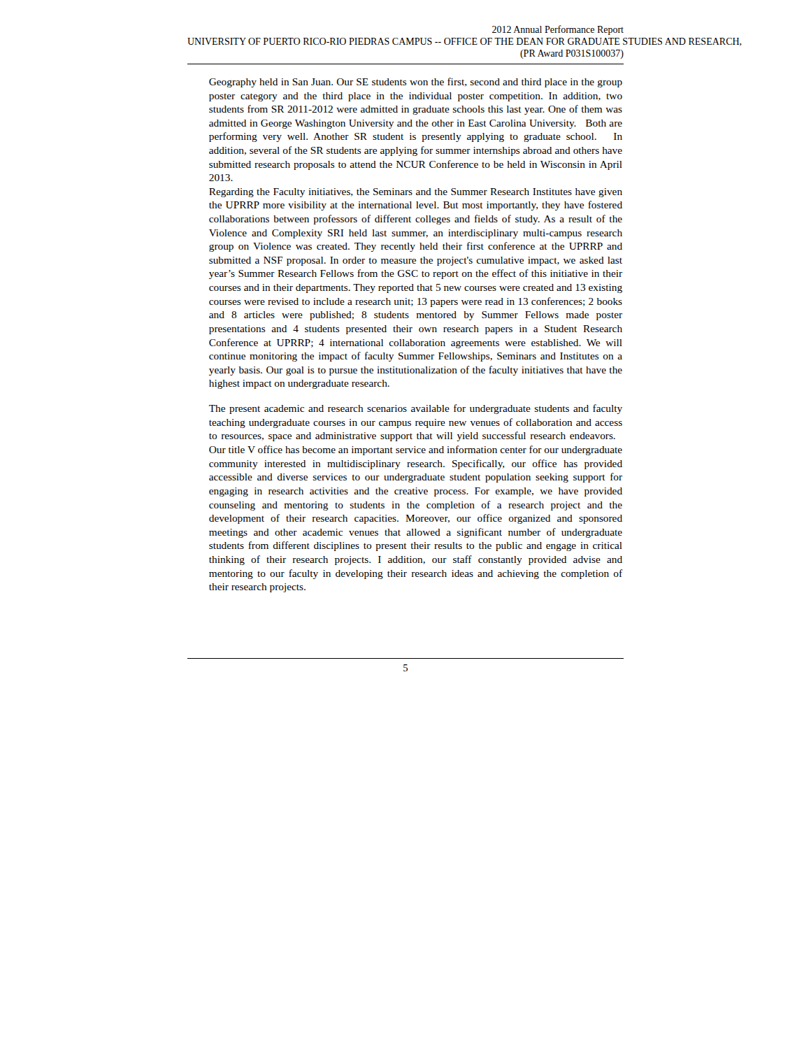2012 Annual Performance Report UNIVERSITY OF PUERTO RICO-RIO PIEDRAS CAMPUS -- OFFICE OF THE DEAN FOR GRADUATE STUDIES AND RESEARCH, (PR Award P031S100037)
Geography held in San Juan. Our SE students won the first, second and third place in the group poster category and the third place in the individual poster competition. In addition, two students from SR 2011-2012 were admitted in graduate schools this last year. One of them was admitted in George Washington University and the other in East Carolina University. Both are performing very well. Another SR student is presently applying to graduate school. In addition, several of the SR students are applying for summer internships abroad and others have submitted research proposals to attend the NCUR Conference to be held in Wisconsin in April 2013.
Regarding the Faculty initiatives, the Seminars and the Summer Research Institutes have given the UPRRP more visibility at the international level. But most importantly, they have fostered collaborations between professors of different colleges and fields of study. As a result of the Violence and Complexity SRI held last summer, an interdisciplinary multi-campus research group on Violence was created. They recently held their first conference at the UPRRP and submitted a NSF proposal. In order to measure the project's cumulative impact, we asked last year’s Summer Research Fellows from the GSC to report on the effect of this initiative in their courses and in their departments. They reported that 5 new courses were created and 13 existing courses were revised to include a research unit; 13 papers were read in 13 conferences; 2 books and 8 articles were published; 8 students mentored by Summer Fellows made poster presentations and 4 students presented their own research papers in a Student Research Conference at UPRRP; 4 international collaboration agreements were established. We will continue monitoring the impact of faculty Summer Fellowships, Seminars and Institutes on a yearly basis. Our goal is to pursue the institutionalization of the faculty initiatives that have the highest impact on undergraduate research.
The present academic and research scenarios available for undergraduate students and faculty teaching undergraduate courses in our campus require new venues of collaboration and access to resources, space and administrative support that will yield successful research endeavors. Our title V office has become an important service and information center for our undergraduate community interested in multidisciplinary research. Specifically, our office has provided accessible and diverse services to our undergraduate student population seeking support for engaging in research activities and the creative process. For example, we have provided counseling and mentoring to students in the completion of a research project and the development of their research capacities. Moreover, our office organized and sponsored meetings and other academic venues that allowed a significant number of undergraduate students from different disciplines to present their results to the public and engage in critical thinking of their research projects. I addition, our staff constantly provided advise and mentoring to our faculty in developing their research ideas and achieving the completion of their research projects.
5